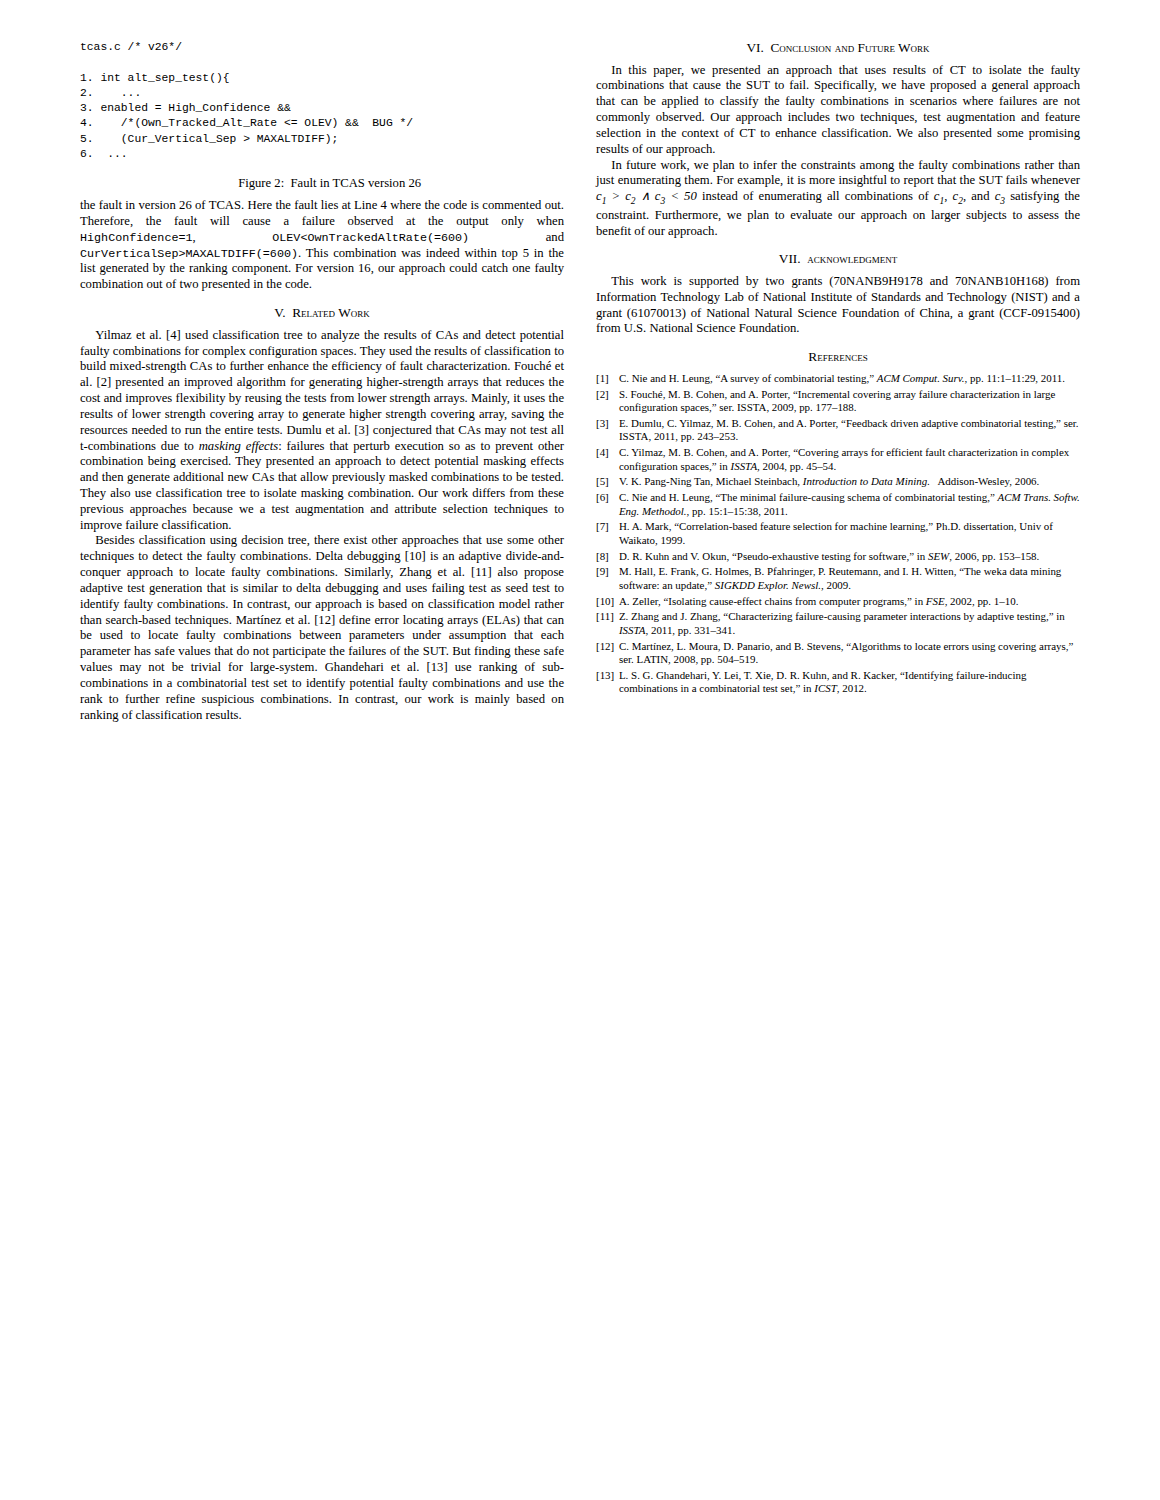tcas.c /* v26*/

1. int alt_sep_test(){
2.    ...
3. enabled = High_Confidence &&
4.    /*(Own_Tracked_Alt_Rate <= OLEV) &&  BUG */
5.    (Cur_Vertical_Sep > MAXALTDIFF);
6.  ...
Figure 2: Fault in TCAS version 26
the fault in version 26 of TCAS. Here the fault lies at Line 4 where the code is commented out. Therefore, the fault will cause a failure observed at the output only when HighConfidence=1, OLEV<OwnTrackedAltRate(=600) and CurVerticalSep>MAXALTDIFF(=600). This combination was indeed within top 5 in the list generated by the ranking component. For version 16, our approach could catch one faulty combination out of two presented in the code.
V. Related Work
Yilmaz et al. [4] used classification tree to analyze the results of CAs and detect potential faulty combinations for complex configuration spaces. They used the results of classification to build mixed-strength CAs to further enhance the efficiency of fault characterization. Fouché et al. [2] presented an improved algorithm for generating higher-strength arrays that reduces the cost and improves flexibility by reusing the tests from lower strength arrays. Mainly, it uses the results of lower strength covering array to generate higher strength covering array, saving the resources needed to run the entire tests. Dumlu et al. [3] conjectured that CAs may not test all t-combinations due to masking effects: failures that perturb execution so as to prevent other combination being exercised. They presented an approach to detect potential masking effects and then generate additional new CAs that allow previously masked combinations to be tested. They also use classification tree to isolate masking combination. Our work differs from these previous approaches because we a test augmentation and attribute selection techniques to improve failure classification.
Besides classification using decision tree, there exist other approaches that use some other techniques to detect the faulty combinations. Delta debugging [10] is an adaptive divide-and-conquer approach to locate faulty combinations. Similarly, Zhang et al. [11] also propose adaptive test generation that is similar to delta debugging and uses failing test as seed test to identify faulty combinations. In contrast, our approach is based on classification model rather than search-based techniques. Martínez et al. [12] define error locating arrays (ELAs) that can be used to locate faulty combinations between parameters under assumption that each parameter has safe values that do not participate the failures of the SUT. But finding these safe values may not be trivial for large-system. Ghandehari et al. [13] use ranking of sub-combinations in a combinatorial test set to identify potential faulty combinations and use the rank to further refine suspicious combinations. In contrast, our work is mainly based on ranking of classification results.
VI. Conclusion and Future Work
In this paper, we presented an approach that uses results of CT to isolate the faulty combinations that cause the SUT to fail. Specifically, we have proposed a general approach that can be applied to classify the faulty combinations in scenarios where failures are not commonly observed. Our approach includes two techniques, test augmentation and feature selection in the context of CT to enhance classification. We also presented some promising results of our approach.
In future work, we plan to infer the constraints among the faulty combinations rather than just enumerating them. For example, it is more insightful to report that the SUT fails whenever c1 > c2 ∧ c3 < 50 instead of enumerating all combinations of c1, c2, and c3 satisfying the constraint. Furthermore, we plan to evaluate our approach on larger subjects to assess the benefit of our approach.
VII. acknowledgment
This work is supported by two grants (70NANB9H9178 and 70NANB10H168) from Information Technology Lab of National Institute of Standards and Technology (NIST) and a grant (61070013) of National Natural Science Foundation of China, a grant (CCF-0915400) from U.S. National Science Foundation.
References
C. Nie and H. Leung, “A survey of combinatorial testing,” ACM Comput. Surv., pp. 11:1–11:29, 2011.
S. Fouché, M. B. Cohen, and A. Porter, “Incremental covering array failure characterization in large configuration spaces,” ser. ISSTA, 2009, pp. 177–188.
E. Dumlu, C. Yilmaz, M. B. Cohen, and A. Porter, “Feedback driven adaptive combinatorial testing,” ser. ISSTA, 2011, pp. 243–253.
C. Yilmaz, M. B. Cohen, and A. Porter, “Covering arrays for efficient fault characterization in complex configuration spaces,” in ISSTA, 2004, pp. 45–54.
V. K. Pang-Ning Tan, Michael Steinbach, Introduction to Data Mining. Addison-Wesley, 2006.
C. Nie and H. Leung, “The minimal failure-causing schema of combinatorial testing,” ACM Trans. Softw. Eng. Methodol., pp. 15:1–15:38, 2011.
H. A. Mark, “Correlation-based feature selection for machine learning,” Ph.D. dissertation, Univ of Waikato, 1999.
D. R. Kuhn and V. Okun, “Pseudo-exhaustive testing for software,” in SEW, 2006, pp. 153–158.
M. Hall, E. Frank, G. Holmes, B. Pfahringer, P. Reutemann, and I. H. Witten, “The weka data mining software: an update,” SIGKDD Explor. Newsl., 2009.
A. Zeller, “Isolating cause-effect chains from computer programs,” in FSE, 2002, pp. 1–10.
Z. Zhang and J. Zhang, “Characterizing failure-causing parameter interactions by adaptive testing,” in ISSTA, 2011, pp. 331–341.
C. Martínez, L. Moura, D. Panario, and B. Stevens, “Algorithms to locate errors using covering arrays,” ser. LATIN, 2008, pp. 504–519.
L. S. G. Ghandehari, Y. Lei, T. Xie, D. R. Kuhn, and R. Kacker, “Identifying failure-inducing combinations in a combinatorial test set,” in ICST, 2012.